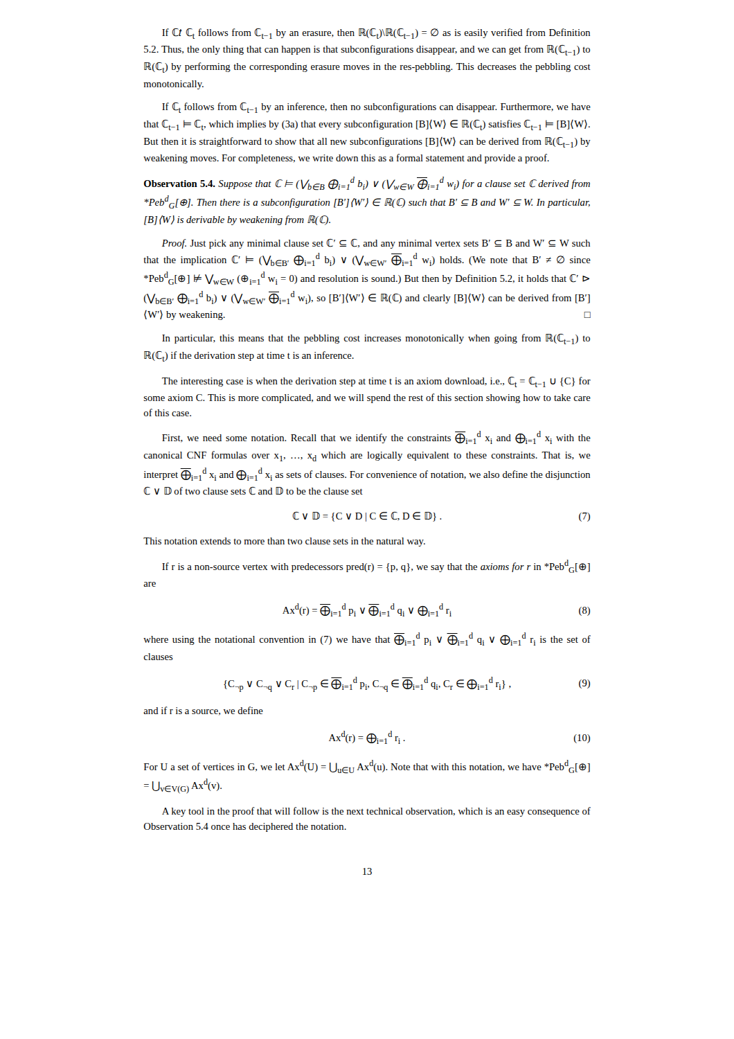If ℂt ℂt follows from ℂt−1 by an erasure, then ℝ(ℂt)\ℝ(ℂt−1) = ∅ as is easily verified from Definition 5.2. Thus, the only thing that can happen is that subconfigurations disappear, and we can get from ℝ(ℂt−1) to ℝ(ℂt) by performing the corresponding erasure moves in the res-pebbling. This decreases the pebbling cost monotonically.
If ℂt follows from ℂt−1 by an inference, then no subconfigurations can disappear. Furthermore, we have that ℂt−1 ⊨ ℂt, which implies by (3a) that every subconfiguration [B]⟨W⟩ ∈ ℝ(ℂt) satisfies ℂt−1 ⊨ [B]⟨W⟩. But then it is straightforward to show that all new subconfigurations [B]⟨W⟩ can be derived from ℝ(ℂt−1) by weakening moves. For completeness, we write down this as a formal statement and provide a proof.
Observation 5.4. Suppose that ℂ ⊨ (⋁b∈B ⨁i=1d bi) ∨ (⋁w∈W ⨁i=1d wi) for a clause set ℂ derived from *PebdG[⊕]. Then there is a subconfiguration [B′]⟨W′⟩ ∈ ℝ(ℂ) such that B′ ⊆ B and W′ ⊆ W. In particular, [B]⟨W⟩ is derivable by weakening from ℝ(ℂ).
Proof. Just pick any minimal clause set ℂ′ ⊆ ℂ, and any minimal vertex sets B′ ⊆ B and W′ ⊆ W such that the implication ℂ′ ⊨ (⋁b∈B′ ⨁i=1d bi) ∨ (⋁w∈W′ ⨁i=1d wi) holds. (We note that B′ ≠ ∅ since *PebdG[⊕] ⊭ ⋁w∈W (⊕i=1d wi = 0) and resolution is sound.) But then by Definition 5.2, it holds that ℂ′ ⊳ (⋁b∈B′ ⨁i=1d bi) ∨ (⋁w∈W′ ⨁i=1d wi), so [B′]⟨W′⟩ ∈ ℝ(ℂ) and clearly [B]⟨W⟩ can be derived from [B′]⟨W′⟩ by weakening. □
In particular, this means that the pebbling cost increases monotonically when going from ℝ(ℂt−1) to ℝ(ℂt) if the derivation step at time t is an inference.
The interesting case is when the derivation step at time t is an axiom download, i.e., ℂt = ℂt−1 ∪ {C} for some axiom C. This is more complicated, and we will spend the rest of this section showing how to take care of this case.
First, we need some notation. Recall that we identify the constraints ⨁i=1d xi and ⨁i=1d xi with the canonical CNF formulas over x1, …, xd which are logically equivalent to these constraints. That is, we interpret ⨁i=1d xi and ⨁i=1d xi as sets of clauses. For convenience of notation, we also define the disjunction ℂ ∨ 𝔻 of two clause sets ℂ and 𝔻 to be the clause set
ℂ ∨ 𝔻 = {C ∨ D | C ∈ ℂ, D ∈ 𝔻} . (7)
This notation extends to more than two clause sets in the natural way.
If r is a non-source vertex with predecessors pred(r) = {p, q}, we say that the axioms for r in *PebdG[⊕] are
Axd(r) = ⨁i=1d pi ∨ ⨁i=1d qi ∨ ⨁i=1d ri (8)
where using the notational convention in (7) we have that ⨁i=1d pi ∨ ⨁i=1d qi ∨ ⨁i=1d ri is the set of clauses
{C¬p ∨ C¬q ∨ Cr | C¬p ∈ ⨁i=1d pi, C¬q ∈ ⨁i=1d qi, Cr ∈ ⨁i=1d ri} , (9)
and if r is a source, we define
Axd(r) = ⨁i=1d ri . (10)
For U a set of vertices in G, we let Axd(U) = ⋃u∈U Axd(u). Note that with this notation, we have *PebdG[⊕] = ⋃v∈V(G) Axd(v).
A key tool in the proof that will follow is the next technical observation, which is an easy consequence of Observation 5.4 once has deciphered the notation.
13